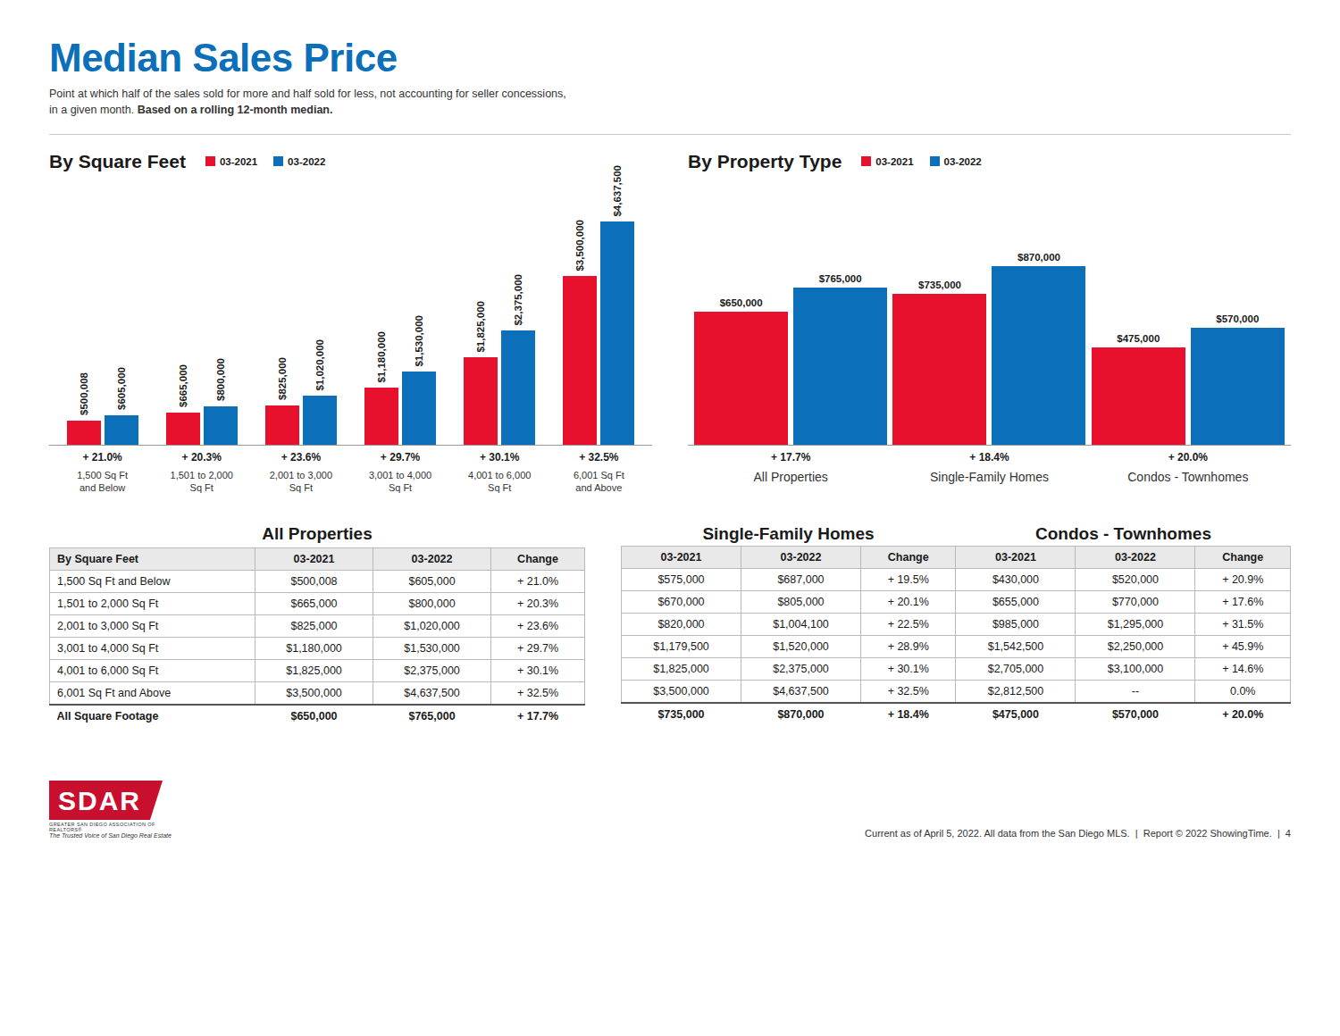Median Sales Price
Point at which half of the sales sold for more and half sold for less, not accounting for seller concessions,
in a given month. Based on a rolling 12-month median.
By Square Feet
03-2021 03-2022
$500,008
$605,000
$665,000
$800,000
$825,000
$1,020,000
$1,180,000
$1,530,000
$1,825,000
$2,375,000
$3,500,000
$4,637,500
+ 21.0% 1,500 Sq Ft
and Below
+ 20.3% 1,501 to 2,000
Sq Ft
+ 23.6% 2,001 to 3,000
Sq Ft
+ 29.7% 3,001 to 4,000
Sq Ft
+ 30.1% 4,001 to 6,000
Sq Ft
+ 32.5% 6,001 Sq Ft
and Above
By Property Type
03-2021 03-2022
$650,000
$765,000
$735,000
$870,000
$475,000
$570,000
+ 17.7% All Properties
+ 18.4% Single-Family Homes
+ 20.0% Condos - Townhomes
All Properties
| By Square Feet | 03-2021 | 03-2022 | Change |
| --- | --- | --- | --- |
| 1,500 Sq Ft and Below | $500,008 | $605,000 | + 21.0% |
| 1,501 to 2,000 Sq Ft | $665,000 | $800,000 | + 20.3% |
| 2,001 to 3,000 Sq Ft | $825,000 | $1,020,000 | + 23.6% |
| 3,001 to 4,000 Sq Ft | $1,180,000 | $1,530,000 | + 29.7% |
| 4,001 to 6,000 Sq Ft | $1,825,000 | $2,375,000 | + 30.1% |
| 6,001 Sq Ft and Above | $3,500,000 | $4,637,500 | + 32.5% |
| All Square Footage | $650,000 | $765,000 | + 17.7% |
Single-Family Homes
Condos - Townhomes
| 03-2021 | 03-2022 | Change | 03-2021 | 03-2022 | Change |
| --- | --- | --- | --- | --- | --- |
| $575,000 | $687,000 | + 19.5% | $430,000 | $520,000 | + 20.9% |
| $670,000 | $805,000 | + 20.1% | $655,000 | $770,000 | + 17.6% |
| $820,000 | $1,004,100 | + 22.5% | $985,000 | $1,295,000 | + 31.5% |
| $1,179,500 | $1,520,000 | + 28.9% | $1,542,500 | $2,250,000 | + 45.9% |
| $1,825,000 | $2,375,000 | + 30.1% | $2,705,000 | $3,100,000 | + 14.6% |
| $3,500,000 | $4,637,500 | + 32.5% | $2,812,500 | -- | 0.0% |
| $735,000 | $870,000 | + 18.4% | $475,000 | $570,000 | + 20.0% |
SDAR
GREATER SAN DIEGO ASSOCIATION OF REALTORS®
The Trusted Voice of San Diego Real Estate
Current as of April 5, 2022. All data from the San Diego MLS. | Report © 2022 ShowingTime. | 4